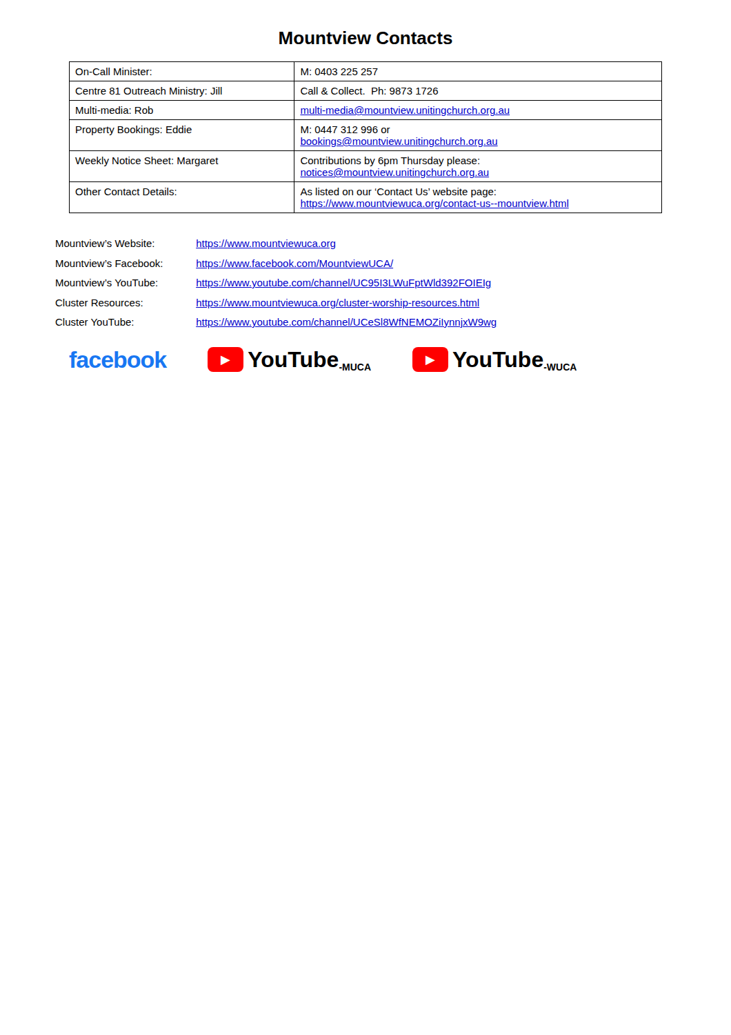Mountview Contacts
| On-Call Minister: | M: 0403 225 257 |
| Centre 81 Outreach Ministry: Jill | Call & Collect. Ph: 9873 1726 |
| Multi-media: Rob | multi-media@mountview.unitingchurch.org.au |
| Property Bookings: Eddie | M: 0447 312 996 or bookings@mountview.unitingchurch.org.au |
| Weekly Notice Sheet: Margaret | Contributions by 6pm Thursday please: notices@mountview.unitingchurch.org.au |
| Other Contact Details: | As listed on our ‘Contact Us’ website page: https://www.mountviewuca.org/contact-us--mountview.html |
Mountview’s Website: https://www.mountviewuca.org
Mountview’s Facebook: https://www.facebook.com/MountviewUCA/
Mountview’s YouTube: https://www.youtube.com/channel/UC95I3LWuFptWld392FOIEIg
Cluster Resources: https://www.mountviewuca.org/cluster-worship-resources.html
Cluster YouTube: https://www.youtube.com/channel/UCeSl8WfNEMOZiIynnjxW9wg
facebook
▶ YouTube-MUCA
▶ YouTube-WUCA